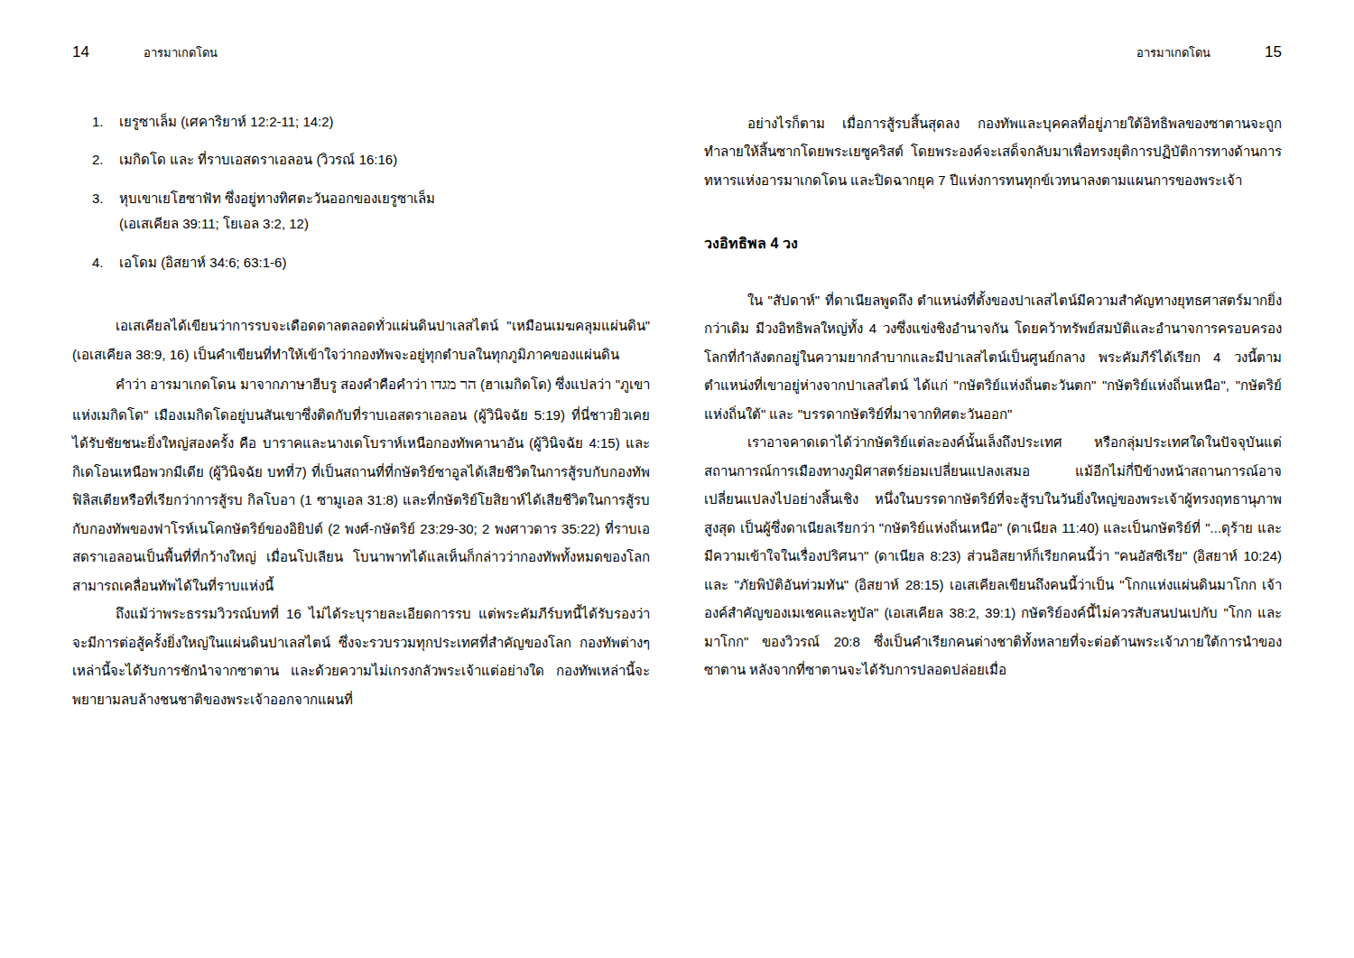14 อารมาเกดโดน
เยรูซาเล็ม (เศคาริยาห์ 12:2-11; 14:2)
เมกิดโด และ ที่ราบเอสดราเอลอน (วิวรณ์ 16:16)
หุบเขาเยโฮซาฟัท ซึ่งอยู่ทางทิศตะวันออกของเยรูซาเล็ม
(เอเสเคียล 39:11; โยเอล 3:2, 12)
เอโดม (อิสยาห์ 34:6; 63:1-6)
เอเสเคียลได้เขียนว่าการรบจะเดือดดาลตลอดทั่วแผ่นดินปาเลสไตน์ "เหมือนเมฆคลุมแผ่นดิน" (เอเสเคียล 38:9, 16) เป็นคำเขียนที่ทำให้เข้าใจว่ากองทัพจะอยู่ทุกตำบลในทุกภูมิภาคของแผ่นดิน
คำว่า อารมาเกดโดน มาจากภาษาฮีบรู สองคำคือคำว่า הר מגדו (ฮาเมกิดโด) ซึ่งแปลว่า "ภูเขาแห่งเมกิดโด" เมืองเมกิดโดอยู่บนสันเขาซึ่งติดกับที่ราบเอสดราเอลอน (ผู้วินิจฉัย 5:19) ที่นี่ชาวยิวเคยได้รับชัยชนะยิ่งใหญ่สองครั้ง คือ บาราคและนางเดโบราห์เหนือกองทัพคานาอัน (ผู้วินิจฉัย 4:15) และกิเดโอนเหนือพวกมีเดีย (ผู้วินิจฉัย บทที่7) ที่เป็นสถานที่ที่กษัตริย์ซาอูลได้เสียชีวิตในการสู้รบกับกองทัพฟิลิสเตียหรือที่เรียกว่าการสู้รบ กิลโบอา (1 ซามูเอล 31:8) และที่กษัตริย์โยสิยาห์ได้เสียชีวิตในการสู้รบกับกองทัพของฟาโรห์เนโคกษัตริย์ของอิยิปต์ (2 พงศ์-กษัตริย์ 23:29-30; 2 พงศาวดาร 35:22) ที่ราบเอสดราเอลอนเป็นพื้นที่ที่กว้างใหญ่ เมื่อนโปเลียน โบนาพาทได้แลเห็นก็กล่าวว่ากองทัพทั้งหมดของโลกสามารถเคลื่อนทัพได้ในที่ราบแห่งนี้
ถึงแม้ว่าพระธรรมวิวรณ์บทที่ 16 ไม่ได้ระบุรายละเอียดการรบ แต่พระคัมภีร์บทนี้ได้รับรองว่าจะมีการต่อสู้ครั้งยิ่งใหญ่ในแผ่นดินปาเลสไตน์ ซึ่งจะรวบรวมทุกประเทศที่สำคัญของโลก กองทัพต่างๆ เหล่านี้จะได้รับการชักนำจากซาตาน และด้วยความไม่เกรงกลัวพระเจ้าแต่อย่างใด กองทัพเหล่านี้จะพยายามลบล้างชนชาติของพระเจ้าออกจากแผนที่
อารมาเกดโดน 15
อย่างไรก็ตาม เมื่อการสู้รบสิ้นสุดลง กองทัพและบุคคลที่อยู่ภายใต้อิทธิพลของซาตานจะถูกทำลายให้สิ้นซากโดยพระเยซูคริสต์ โดยพระองค์จะเสด็จกลับมาเพื่อทรงยุติการปฏิบัติการทางด้านการทหารแห่งอารมาเกดโดน และปิดฉากยุค 7 ปีแห่งการทนทุกข์เวทนาลงตามแผนการของพระเจ้า
วงอิทธิพล 4 วง
ใน "สัปดาห์" ที่ดาเนียลพูดถึง ตำแหน่งที่ตั้งของปาเลสไตน์มีความสำคัญทางยุทธศาสตร์มากยิ่งกว่าเดิม มีวงอิทธิพลใหญ่ทั้ง 4 วงซึ่งแข่งชิงอำนาจกัน โดยคว้าทรัพย์สมบัติและอำนาจการครอบครองโลกที่กำลังตกอยู่ในความยากลำบากและมีปาเลสไตน์เป็นศูนย์กลาง พระคัมภีร์ได้เรียก 4 วงนี้ตามตำแหน่งที่เขาอยู่ห่างจากปาเลสไตน์ ได้แก่ "กษัตริย์แห่งถิ่นตะวันตก" "กษัตริย์แห่งถิ่นเหนือ", "กษัตริย์แห่งถิ่นใต้" และ "บรรดากษัตริย์ที่มาจากทิศตะวันออก"
เราอาจคาดเดาได้ว่ากษัตริย์แต่ละองค์นั้นเล็งถึงประเทศ หรือกลุ่มประเทศใดในปัจจุบันแต่สถานการณ์การเมืองทางภูมิศาสตร์ย่อมเปลี่ยนแปลงเสมอ แม้อีกไม่กี่ปีข้างหน้าสถานการณ์อาจเปลี่ยนแปลงไปอย่างสิ้นเชิง หนึ่งในบรรดากษัตริย์ที่จะสู้รบในวันยิ่งใหญ่ของพระเจ้าผู้ทรงฤทธานุภาพสูงสุด เป็นผู้ซึ่งดาเนียลเรียกว่า "กษัตริย์แห่งถิ่นเหนือ" (ดาเนียล 11:40) และเป็นกษัตริย์ที่ "...ดุร้าย และมีความเข้าใจในเรื่องปริศนา" (ดาเนียล 8:23) ส่วนอิสยาห์ก็เรียกคนนี้ว่า "คนอัสซีเรีย" (อิสยาห์ 10:24) และ "ภัยพิบัติอันท่วมทัน" (อิสยาห์ 28:15) เอเสเคียลเขียนถึงคนนี้ว่าเป็น "โกกแห่งแผ่นดินมาโกก เจ้าองค์สำคัญของเมเชคและทูบัล" (เอเสเคียล 38:2, 39:1) กษัตริย์องค์นี้ไม่ควรสับสนปนเปกับ "โกก และ มาโกก" ของวิวรณ์ 20:8 ซึ่งเป็นคำเรียกคนต่างชาติทั้งหลายที่จะต่อต้านพระเจ้าภายใต้การนำของซาตาน หลังจากที่ซาตานจะได้รับการปลอดปล่อยเมื่อ